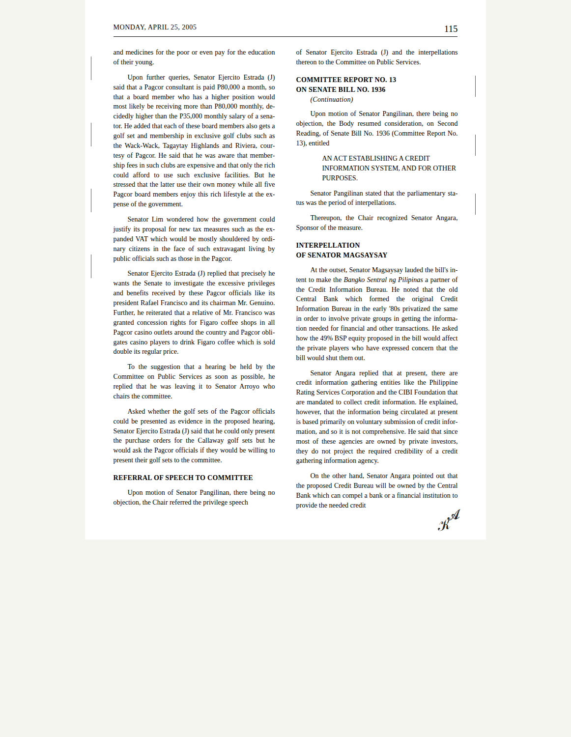MONDAY, APRIL 25, 2005
115
and medicines for the poor or even pay for the education of their young.
Upon further queries, Senator Ejercito Estrada (J) said that a Pagcor consultant is paid P80,000 a month, so that a board member who has a higher position would most likely be receiving more than P80,000 monthly, decidedly higher than the P35,000 monthly salary of a senator. He added that each of these board members also gets a golf set and membership in exclusive golf clubs such as the Wack-Wack, Tagaytay Highlands and Riviera, courtesy of Pagcor. He said that he was aware that membership fees in such clubs are expensive and that only the rich could afford to use such exclusive facilities. But he stressed that the latter use their own money while all five Pagcor board members enjoy this rich lifestyle at the expense of the government.
Senator Lim wondered how the government could justify its proposal for new tax measures such as the expanded VAT which would be mostly shouldered by ordinary citizens in the face of such extravagant living by public officials such as those in the Pagcor.
Senator Ejercito Estrada (J) replied that precisely he wants the Senate to investigate the excessive privileges and benefits received by these Pagcor officials like its president Rafael Francisco and its chairman Mr. Genuino. Further, he reiterated that a relative of Mr. Francisco was granted concession rights for Figaro coffee shops in all Pagcor casino outlets around the country and Pagcor obligates casino players to drink Figaro coffee which is sold double its regular price.
To the suggestion that a hearing be held by the Committee on Public Services as soon as possible, he replied that he was leaving it to Senator Arroyo who chairs the committee.
Asked whether the golf sets of the Pagcor officials could be presented as evidence in the proposed hearing, Senator Ejercito Estrada (J) said that he could only present the purchase orders for the Callaway golf sets but he would ask the Pagcor officials if they would be willing to present their golf sets to the committee.
REFERRAL OF SPEECH TO COMMITTEE
Upon motion of Senator Pangilinan, there being no objection, the Chair referred the privilege speech
of Senator Ejercito Estrada (J) and the interpellations thereon to the Committee on Public Services.
COMMITTEE REPORT NO. 13
ON SENATE BILL NO. 1936
(Continuation)
Upon motion of Senator Pangilinan, there being no objection, the Body resumed consideration, on Second Reading, of Senate Bill No. 1936 (Committee Report No. 13), entitled
AN ACT ESTABLISHING A CREDIT INFORMATION SYSTEM, AND FOR OTHER PURPOSES.
Senator Pangilinan stated that the parliamentary status was the period of interpellations.
Thereupon, the Chair recognized Senator Angara, Sponsor of the measure.
INTERPELLATION
OF SENATOR MAGSAYSAY
At the outset, Senator Magsaysay lauded the bill's intent to make the Bangko Sentral ng Pilipinas a partner of the Credit Information Bureau. He noted that the old Central Bank which formed the original Credit Information Bureau in the early '80s privatized the same in order to involve private groups in getting the information needed for financial and other transactions. He asked how the 49% BSP equity proposed in the bill would affect the private players who have expressed concern that the bill would shut them out.
Senator Angara replied that at present, there are credit information gathering entities like the Philippine Rating Services Corporation and the CIBI Foundation that are mandated to collect credit information. He explained, however, that the information being circulated at present is based primarily on voluntary submission of credit information, and so it is not comprehensive. He said that since most of these agencies are owned by private investors, they do not project the required credibility of a credit gathering information agency.
On the other hand, Senator Angara pointed out that the proposed Credit Bureau will be owned by the Central Bank which can compel a bank or a financial institution to provide the needed credit
𝓐
𝒦